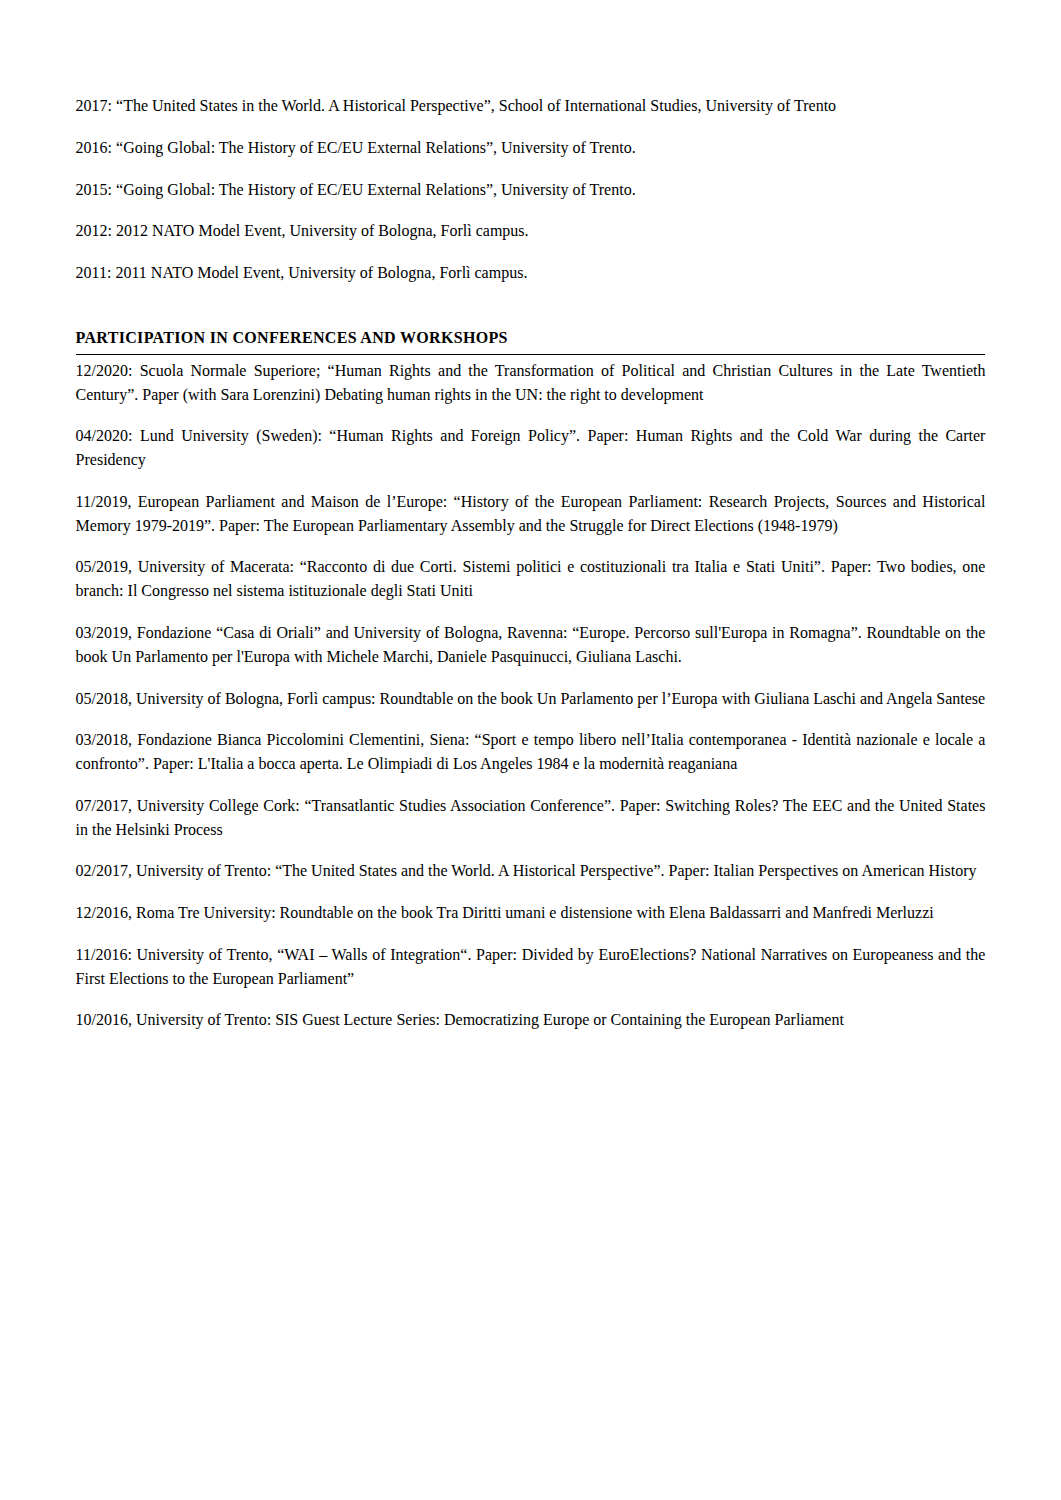2017: “The United States in the World. A Historical Perspective”, School of International Studies, University of Trento
2016: “Going Global: The History of EC/EU External Relations”, University of Trento.
2015: “Going Global: The History of EC/EU External Relations”, University of Trento.
2012: 2012 NATO Model Event, University of Bologna, Forlì campus.
2011: 2011 NATO Model Event, University of Bologna, Forlì campus.
Participation in Conferences and Workshops
12/2020: Scuola Normale Superiore; “Human Rights and the Transformation of Political and Christian Cultures in the Late Twentieth Century”. Paper (with Sara Lorenzini) Debating human rights in the UN: the right to development
04/2020: Lund University (Sweden): “Human Rights and Foreign Policy”. Paper: Human Rights and the Cold War during the Carter Presidency
11/2019, European Parliament and Maison de l’Europe: “History of the European Parliament: Research Projects, Sources and Historical Memory 1979-2019”. Paper: The European Parliamentary Assembly and the Struggle for Direct Elections (1948-1979)
05/2019, University of Macerata: “Racconto di due Corti. Sistemi politici e costituzionali tra Italia e Stati Uniti”. Paper: Two bodies, one branch: Il Congresso nel sistema istituzionale degli Stati Uniti
03/2019, Fondazione “Casa di Oriali” and University of Bologna, Ravenna: “Europe. Percorso sull'Europa in Romagna”. Roundtable on the book Un Parlamento per l'Europa with Michele Marchi, Daniele Pasquinucci, Giuliana Laschi.
05/2018, University of Bologna, Forlì campus: Roundtable on the book Un Parlamento per l’Europa with Giuliana Laschi and Angela Santese
03/2018, Fondazione Bianca Piccolomini Clementini, Siena: “Sport e tempo libero nell’Italia contemporanea - Identità nazionale e locale a confronto”. Paper: L'Italia a bocca aperta. Le Olimpiadi di Los Angeles 1984 e la modernità reaganiana
07/2017, University College Cork: “Transatlantic Studies Association Conference”. Paper: Switching Roles? The EEC and the United States in the Helsinki Process
02/2017, University of Trento: “The United States and the World. A Historical Perspective”. Paper: Italian Perspectives on American History
12/2016, Roma Tre University: Roundtable on the book Tra Diritti umani e distensione with Elena Baldassarri and Manfredi Merluzzi
11/2016: University of Trento, “WAI – Walls of Integration“. Paper: Divided by EuroElections? National Narratives on Europeaness and the First Elections to the European Parliament”
10/2016, University of Trento: SIS Guest Lecture Series: Democratizing Europe or Containing the European Parliament